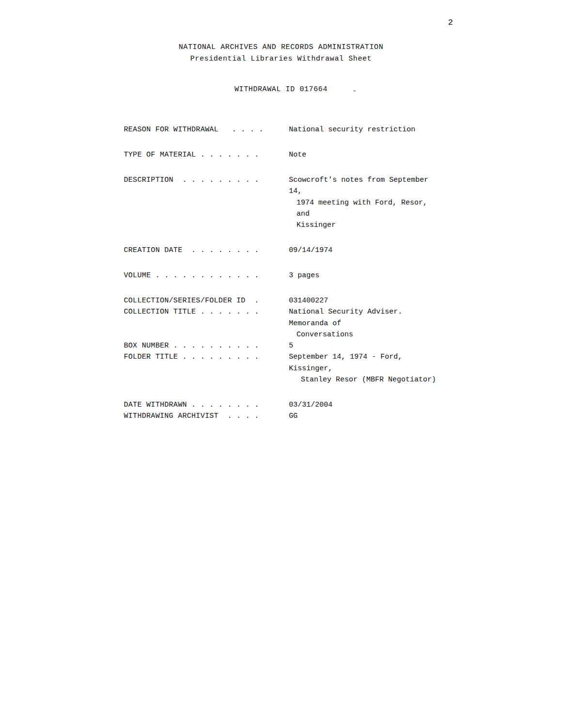2
NATIONAL ARCHIVES AND RECORDS ADMINISTRATION
Presidential Libraries Withdrawal Sheet
WITHDRAWAL ID 017664-
REASON FOR WITHDRAWAL . . . .
National security restriction
TYPE OF MATERIAL . . . . . . .
Note
DESCRIPTION . . . . . . . . .
Scowcroft's notes from September 14,1974 meeting with Ford, Resor, and Kissinger
CREATION DATE . . . . . . . .
09/14/1974
VOLUME . . . . . . . . . . . .
3 pages
COLLECTION/SERIES/FOLDER ID .
031400227
COLLECTION TITLE . . . . . . .
National Security Adviser. Memoranda ofConversations
BOX NUMBER . . . . . . . . . .
5
FOLDER TITLE . . . . . . . . .
September 14, 1974 - Ford, Kissinger, Stanley Resor (MBFR Negotiator)
DATE WITHDRAWN . . . . . . . .
03/31/2004
WITHDRAWING ARCHIVIST . . . .
GG